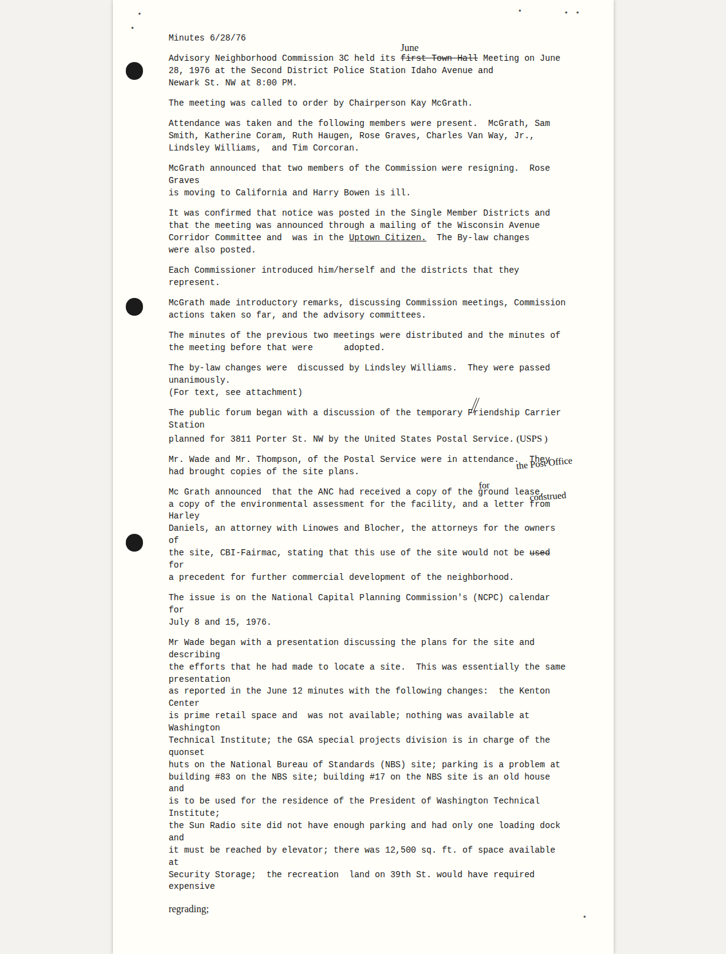• • • • • •
Minutes 6/28/76
Advisory Neighborhood Commission 3C held its June first Town Hall Meeting on June 28, 1976 at the Second District Police Station Idaho Avenue and
Newark St. NW at 8:00 PM.
The meeting was called to order by Chairperson Kay McGrath.
Attendance was taken and the following members were present. McGrath, Sam
Smith, Katherine Coram, Ruth Haugen, Rose Graves, Charles Van Way, Jr.,
Lindsley Williams, and Tim Corcoran.
McGrath announced that two members of the Commission were resigning. Rose Graves
is moving to California and Harry Bowen is ill.
It was confirmed that notice was posted in the Single Member Districts and
that the meeting was announced through a mailing of the Wisconsin Avenue
Corridor Committee and was in the Uptown Citizen. The By-law changes
were also posted.
Each Commissioner introduced him/herself and the districts that they represent.
McGrath made introductory remarks, discussing Commission meetings, Commission
actions taken so far, and the advisory committees.
The minutes of the previous two meetings were distributed and the minutes of
the meeting before that were adopted.
The by-law changes were discussed by Lindsley Williams. They were passed unanimously.
(For text, see attachment)
The public forum began with a discussion of the temporary F  riendship Carrier Station
planned for 3811 Porter St. NW by the United States Postal Service. (USPS )
Mr. Wade and Mr. Thompson, of the Postal Service were in attendance. They
had brought copies of the site plans. the Post Office for
Mc Grath announced that the ANC had received a copy of the ground lease,
a copy of the environmental assessment for the facility, and a letter from Harley
Daniels, an attorney with Linowes and Blocher, the attorneys for the owners of
the site, CBI-Fairmac, stating that this use of the site would not be used for
a precedent for further commercial development of the neighborhood. construed
The issue is on the National Capital Planning Commission's (NCPC) calendar for
July 8 and 15, 1976.
Mr Wade began with a presentation discussing the plans for the site and describing
the efforts that he had made to locate a site. This was essentially the same presentation
as reported in the June 12 minutes with the following changes: the Kenton Center
is prime retail space and was not available; nothing was available at Washington
Technical Institute; the GSA special projects division is in charge of the quonset
huts on the National Bureau of Standards (NBS) site; parking is a problem at
building #83 on the NBS site; building #17 on the NBS site is an old house and
is to be used for the residence of the President of Washington Technical Institute;
the Sun Radio site did not have enough parking and had only one loading dock and
it must be reached by elevator; there was 12,500 sq. ft. of space available at
Security Storage; the recreation land on 39th St. would have required expensive
regrading;